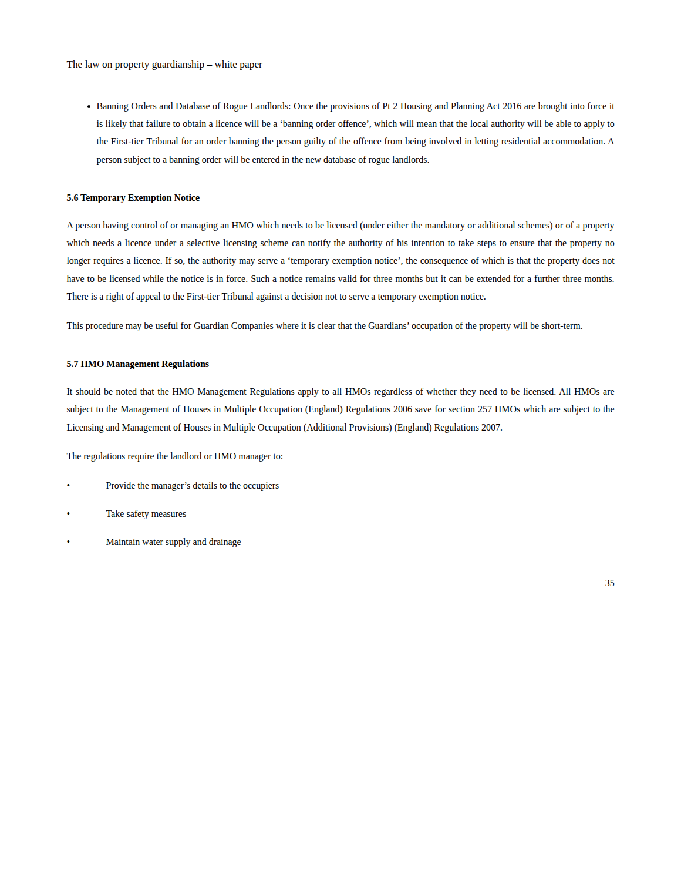The law on property guardianship – white paper
Banning Orders and Database of Rogue Landlords: Once the provisions of Pt 2 Housing and Planning Act 2016 are brought into force it is likely that failure to obtain a licence will be a ‘banning order offence’, which will mean that the local authority will be able to apply to the First-tier Tribunal for an order banning the person guilty of the offence from being involved in letting residential accommodation. A person subject to a banning order will be entered in the new database of rogue landlords.
5.6 Temporary Exemption Notice
A person having control of or managing an HMO which needs to be licensed (under either the mandatory or additional schemes) or of a property which needs a licence under a selective licensing scheme can notify the authority of his intention to take steps to ensure that the property no longer requires a licence. If so, the authority may serve a ‘temporary exemption notice’, the consequence of which is that the property does not have to be licensed while the notice is in force. Such a notice remains valid for three months but it can be extended for a further three months. There is a right of appeal to the First-tier Tribunal against a decision not to serve a temporary exemption notice.
This procedure may be useful for Guardian Companies where it is clear that the Guardians’ occupation of the property will be short-term.
5.7 HMO Management Regulations
It should be noted that the HMO Management Regulations apply to all HMOs regardless of whether they need to be licensed. All HMOs are subject to the Management of Houses in Multiple Occupation (England) Regulations 2006 save for section 257 HMOs which are subject to the Licensing and Management of Houses in Multiple Occupation (Additional Provisions) (England) Regulations 2007.
The regulations require the landlord or HMO manager to:
Provide the manager’s details to the occupiers
Take safety measures
Maintain water supply and drainage
35